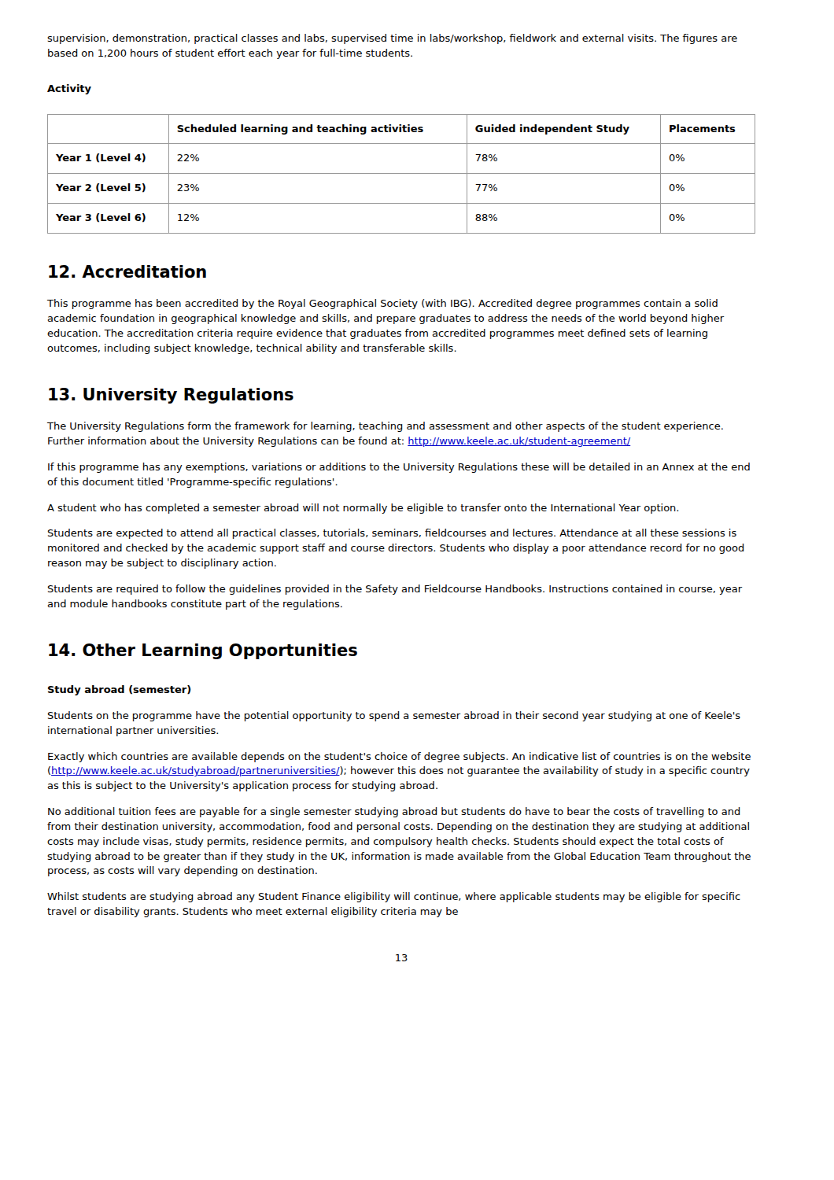supervision, demonstration, practical classes and labs, supervised time in labs/workshop, fieldwork and external visits. The figures are based on 1,200 hours of student effort each year for full-time students.
Activity
| | Scheduled learning and teaching activities | Guided independent Study | Placements |
| --- | --- | --- | --- |
| Year 1 (Level 4) | 22% | 78% | 0% |
| Year 2 (Level 5) | 23% | 77% | 0% |
| Year 3 (Level 6) | 12% | 88% | 0% |
12. Accreditation
This programme has been accredited by the Royal Geographical Society (with IBG). Accredited degree programmes contain a solid academic foundation in geographical knowledge and skills, and prepare graduates to address the needs of the world beyond higher education. The accreditation criteria require evidence that graduates from accredited programmes meet defined sets of learning outcomes, including subject knowledge, technical ability and transferable skills.
13. University Regulations
The University Regulations form the framework for learning, teaching and assessment and other aspects of the student experience. Further information about the University Regulations can be found at: http://www.keele.ac.uk/student-agreement/
If this programme has any exemptions, variations or additions to the University Regulations these will be detailed in an Annex at the end of this document titled 'Programme-specific regulations'.
A student who has completed a semester abroad will not normally be eligible to transfer onto the International Year option.
Students are expected to attend all practical classes, tutorials, seminars, fieldcourses and lectures. Attendance at all these sessions is monitored and checked by the academic support staff and course directors. Students who display a poor attendance record for no good reason may be subject to disciplinary action.
Students are required to follow the guidelines provided in the Safety and Fieldcourse Handbooks. Instructions contained in course, year and module handbooks constitute part of the regulations.
14. Other Learning Opportunities
Study abroad (semester)
Students on the programme have the potential opportunity to spend a semester abroad in their second year studying at one of Keele's international partner universities.
Exactly which countries are available depends on the student's choice of degree subjects. An indicative list of countries is on the website (http://www.keele.ac.uk/studyabroad/partneruniversities/); however this does not guarantee the availability of study in a specific country as this is subject to the University's application process for studying abroad.
No additional tuition fees are payable for a single semester studying abroad but students do have to bear the costs of travelling to and from their destination university, accommodation, food and personal costs. Depending on the destination they are studying at additional costs may include visas, study permits, residence permits, and compulsory health checks. Students should expect the total costs of studying abroad to be greater than if they study in the UK, information is made available from the Global Education Team throughout the process, as costs will vary depending on destination.
Whilst students are studying abroad any Student Finance eligibility will continue, where applicable students may be eligible for specific travel or disability grants. Students who meet external eligibility criteria may be
13